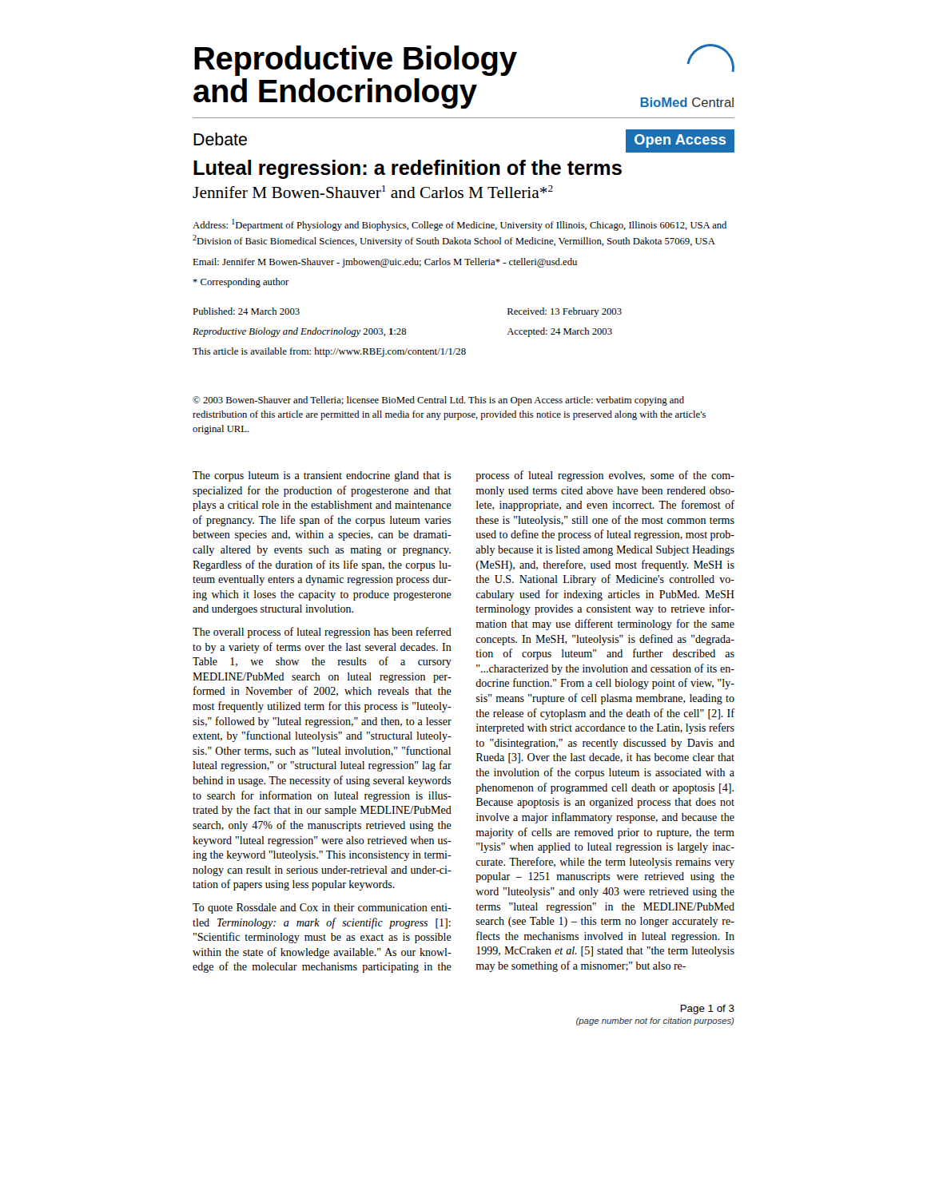Reproductive Biology and Endocrinology
Bio Med Central
Open Access
Debate
Luteal regression: a redefinition of the terms
Jennifer M Bowen-Shauver1 and Carlos M Telleria*2
Address: 1Department of Physiology and Biophysics, College of Medicine, University of Illinois, Chicago, Illinois 60612, USA and 2Division of Basic Biomedical Sciences, University of South Dakota School of Medicine, Vermillion, South Dakota 57069, USA
Email: Jennifer M Bowen-Shauver - jmbowen@uic.edu; Carlos M Telleria* - ctelleri@usd.edu
* Corresponding author
Published: 24 March 2003
Reproductive Biology and Endocrinology 2003, 1:28
This article is available from: http://www.RBEj.com/content/1/1/28
Received: 13 February 2003
Accepted: 24 March 2003
© 2003 Bowen-Shauver and Telleria; licensee BioMed Central Ltd. This is an Open Access article: verbatim copying and redistribution of this article are permitted in all media for any purpose, provided this notice is preserved along with the article's original URL.
The corpus luteum is a transient endocrine gland that is specialized for the production of progesterone and that plays a critical role in the establishment and maintenance of pregnancy. The life span of the corpus luteum varies between species and, within a species, can be dramatically altered by events such as mating or pregnancy. Regardless of the duration of its life span, the corpus luteum eventually enters a dynamic regression process during which it loses the capacity to produce progesterone and undergoes structural involution.
The overall process of luteal regression has been referred to by a variety of terms over the last several decades. In Table 1, we show the results of a cursory MEDLINE/PubMed search on luteal regression performed in November of 2002, which reveals that the most frequently utilized term for this process is "luteolysis," followed by "luteal regression," and then, to a lesser extent, by "functional luteolysis" and "structural luteolysis." Other terms, such as "luteal involution," "functional luteal regression," or "structural luteal regression" lag far behind in usage. The necessity of using several keywords to search for information on luteal regression is illustrated by the fact that in our sample MEDLINE/PubMed search, only 47% of the manuscripts retrieved using the keyword "luteal regression" were also retrieved when using the keyword "luteolysis." This inconsistency in terminology can result in serious under-retrieval and under-citation of papers using less popular keywords.
To quote Rossdale and Cox in their communication entitled Terminology: a mark of scientific progress [1]: "Scientific terminology must be as exact as is possible within the state of knowledge available." As our knowledge of the molecular mechanisms participating in the process of luteal regression evolves, some of the commonly used terms cited above have been rendered obsolete, inappropriate, and even incorrect. The foremost of these is "luteolysis," still one of the most common terms used to define the process of luteal regression, most probably because it is listed among Medical Subject Headings (MeSH), and, therefore, used most frequently. MeSH is the U.S. National Library of Medicine's controlled vocabulary used for indexing articles in PubMed. MeSH terminology provides a consistent way to retrieve information that may use different terminology for the same concepts. In MeSH, "luteolysis" is defined as "degradation of corpus luteum" and further described as "...characterized by the involution and cessation of its endocrine function." From a cell biology point of view, "lysis" means "rupture of cell plasma membrane, leading to the release of cytoplasm and the death of the cell" [2]. If interpreted with strict accordance to the Latin, lysis refers to "disintegration," as recently discussed by Davis and Rueda [3]. Over the last decade, it has become clear that the involution of the corpus luteum is associated with a phenomenon of programmed cell death or apoptosis [4]. Because apoptosis is an organized process that does not involve a major inflammatory response, and because the majority of cells are removed prior to rupture, the term "lysis" when applied to luteal regression is largely inaccurate. Therefore, while the term luteolysis remains very popular – 1251 manuscripts were retrieved using the word "luteolysis" and only 403 were retrieved using the terms "luteal regression" in the MEDLINE/PubMed search (see Table 1) – this term no longer accurately reflects the mechanisms involved in luteal regression. In 1999, McCraken et al. [5] stated that "the term luteolysis may be something of a misnomer;" but also re-
Page 1 of 3
(page number not for citation purposes)